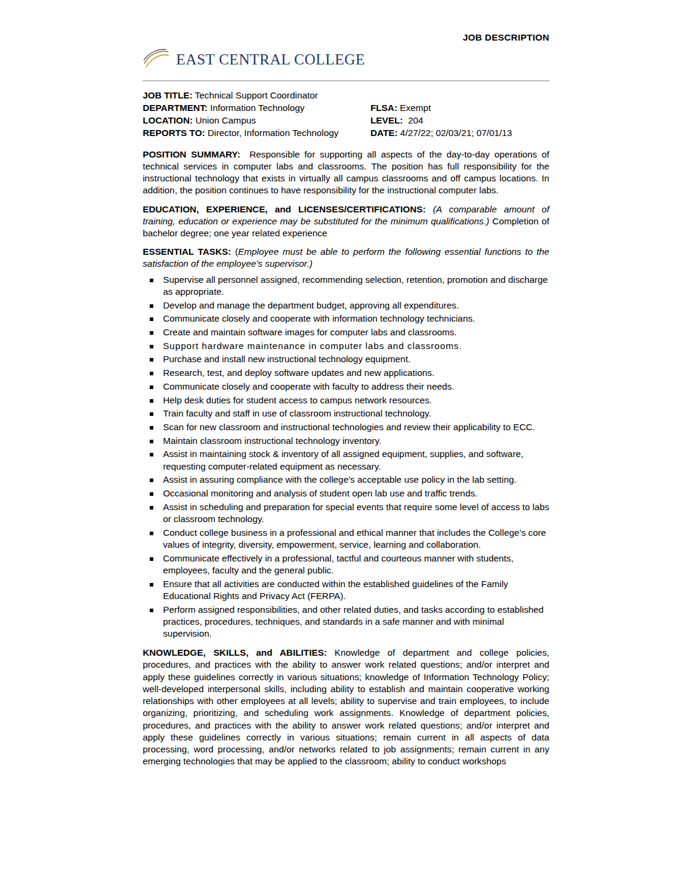JOB DESCRIPTION
EAST CENTRAL COLLEGE
| JOB TITLE: Technical Support Coordinator | |
| DEPARTMENT: Information Technology | FLSA: Exempt |
| LOCATION: Union Campus | LEVEL: 204 |
| REPORTS TO: Director, Information Technology | DATE: 4/27/22; 02/03/21; 07/01/13 |
POSITION SUMMARY: Responsible for supporting all aspects of the day-to-day operations of technical services in computer labs and classrooms. The position has full responsibility for the instructional technology that exists in virtually all campus classrooms and off campus locations. In addition, the position continues to have responsibility for the instructional computer labs.
EDUCATION, EXPERIENCE, and LICENSES/CERTIFICATIONS: (A comparable amount of training, education or experience may be substituted for the minimum qualifications.) Completion of bachelor degree; one year related experience
ESSENTIAL TASKS: (Employee must be able to perform the following essential functions to the satisfaction of the employee’s supervisor.)
Supervise all personnel assigned, recommending selection, retention, promotion and discharge as appropriate.
Develop and manage the department budget, approving all expenditures.
Communicate closely and cooperate with information technology technicians.
Create and maintain software images for computer labs and classrooms.
Support hardware maintenance in computer labs and classrooms.
Purchase and install new instructional technology equipment.
Research, test, and deploy software updates and new applications.
Communicate closely and cooperate with faculty to address their needs.
Help desk duties for student access to campus network resources.
Train faculty and staff in use of classroom instructional technology.
Scan for new classroom and instructional technologies and review their applicability to ECC.
Maintain classroom instructional technology inventory.
Assist in maintaining stock & inventory of all assigned equipment, supplies, and software, requesting computer-related equipment as necessary.
Assist in assuring compliance with the college's acceptable use policy in the lab setting.
Occasional monitoring and analysis of student open lab use and traffic trends.
Assist in scheduling and preparation for special events that require some level of access to labs or classroom technology.
Conduct college business in a professional and ethical manner that includes the College’s core values of integrity, diversity, empowerment, service, learning and collaboration.
Communicate effectively in a professional, tactful and courteous manner with students, employees, faculty and the general public.
Ensure that all activities are conducted within the established guidelines of the Family Educational Rights and Privacy Act (FERPA).
Perform assigned responsibilities, and other related duties, and tasks according to established practices, procedures, techniques, and standards in a safe manner and with minimal supervision.
KNOWLEDGE, SKILLS, and ABILITIES: Knowledge of department and college policies, procedures, and practices with the ability to answer work related questions; and/or interpret and apply these guidelines correctly in various situations; knowledge of Information Technology Policy; well-developed interpersonal skills, including ability to establish and maintain cooperative working relationships with other employees at all levels; ability to supervise and train employees, to include organizing, prioritizing, and scheduling work assignments. Knowledge of department policies, procedures, and practices with the ability to answer work related questions; and/or interpret and apply these guidelines correctly in various situations; remain current in all aspects of data processing, word processing, and/or networks related to job assignments; remain current in any emerging technologies that may be applied to the classroom; ability to conduct workshops